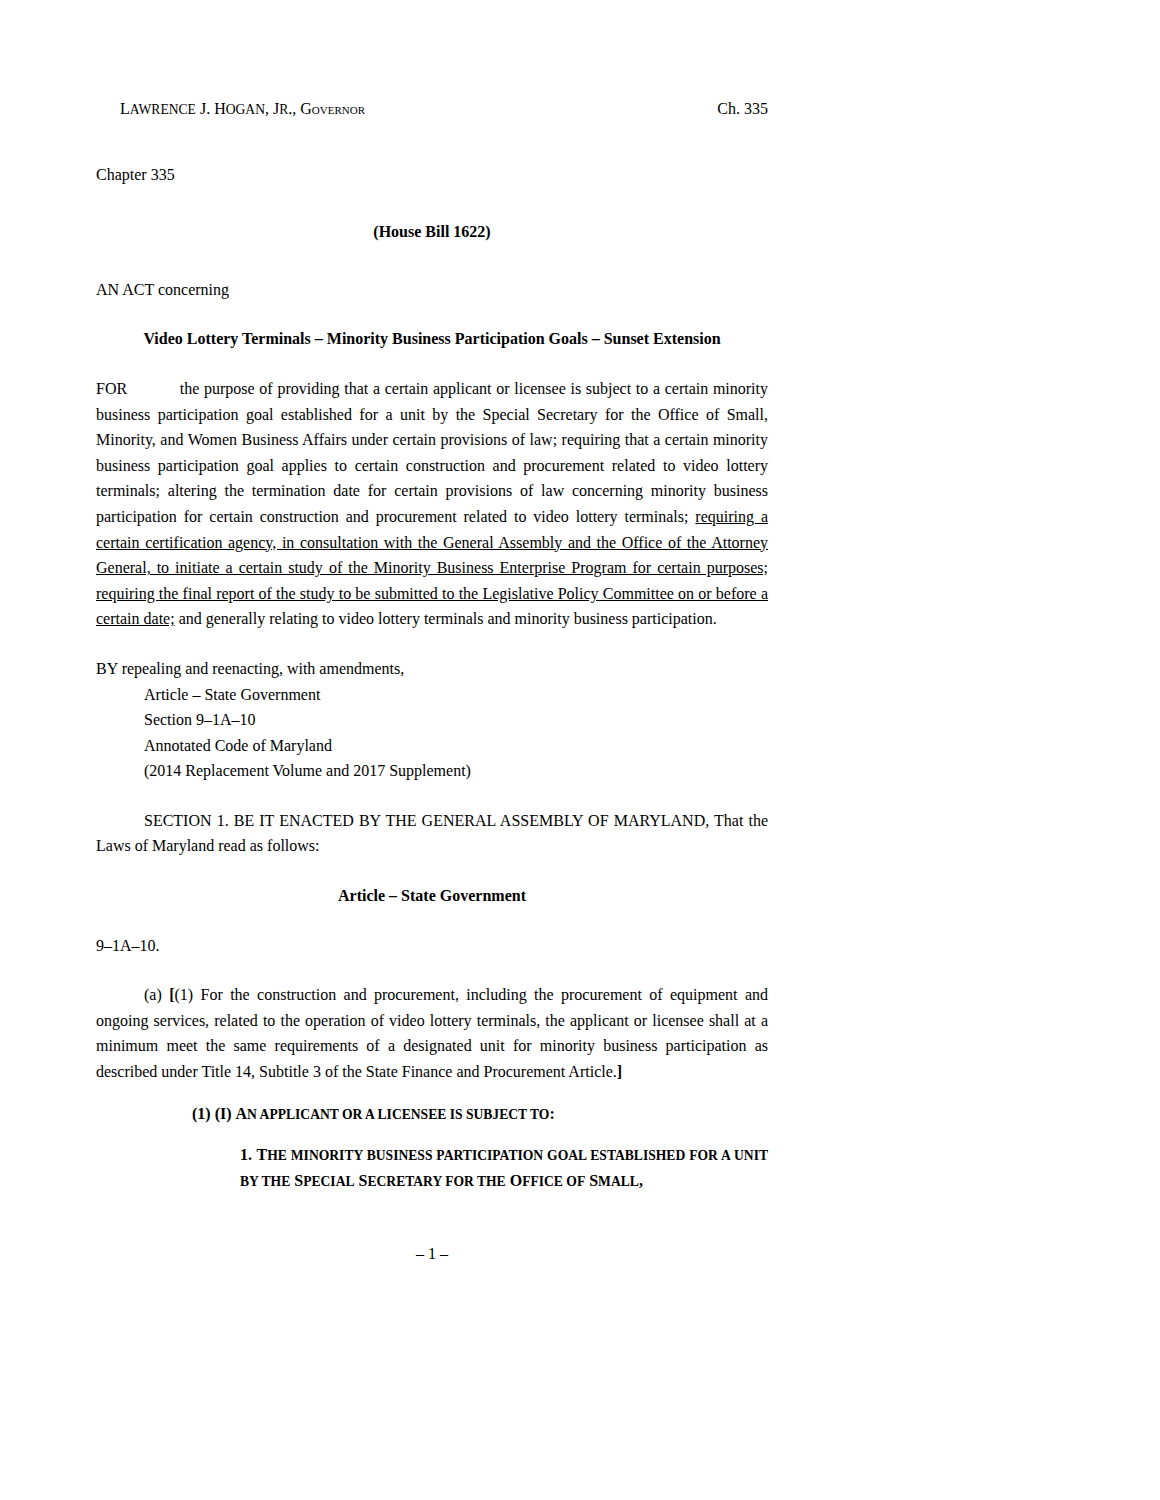LAWRENCE J. HOGAN, JR., Governor Ch. 335
Chapter 335
(House Bill 1622)
AN ACT concerning
Video Lottery Terminals – Minority Business Participation Goals – Sunset Extension
FOR the purpose of providing that a certain applicant or licensee is subject to a certain minority business participation goal established for a unit by the Special Secretary for the Office of Small, Minority, and Women Business Affairs under certain provisions of law; requiring that a certain minority business participation goal applies to certain construction and procurement related to video lottery terminals; altering the termination date for certain provisions of law concerning minority business participation for certain construction and procurement related to video lottery terminals; requiring a certain certification agency, in consultation with the General Assembly and the Office of the Attorney General, to initiate a certain study of the Minority Business Enterprise Program for certain purposes; requiring the final report of the study to be submitted to the Legislative Policy Committee on or before a certain date; and generally relating to video lottery terminals and minority business participation.
BY repealing and reenacting, with amendments, Article – State Government Section 9–1A–10 Annotated Code of Maryland (2014 Replacement Volume and 2017 Supplement)
SECTION 1. BE IT ENACTED BY THE GENERAL ASSEMBLY OF MARYLAND, That the Laws of Maryland read as follows:
Article – State Government
9–1A–10.
(a) [(1) For the construction and procurement, including the procurement of equipment and ongoing services, related to the operation of video lottery terminals, the applicant or licensee shall at a minimum meet the same requirements of a designated unit for minority business participation as described under Title 14, Subtitle 3 of the State Finance and Procurement Article.]
(1) (I) AN APPLICANT OR A LICENSEE IS SUBJECT TO:
1. THE MINORITY BUSINESS PARTICIPATION GOAL ESTABLISHED FOR A UNIT BY THE SPECIAL SECRETARY FOR THE OFFICE OF SMALL,
– 1 –